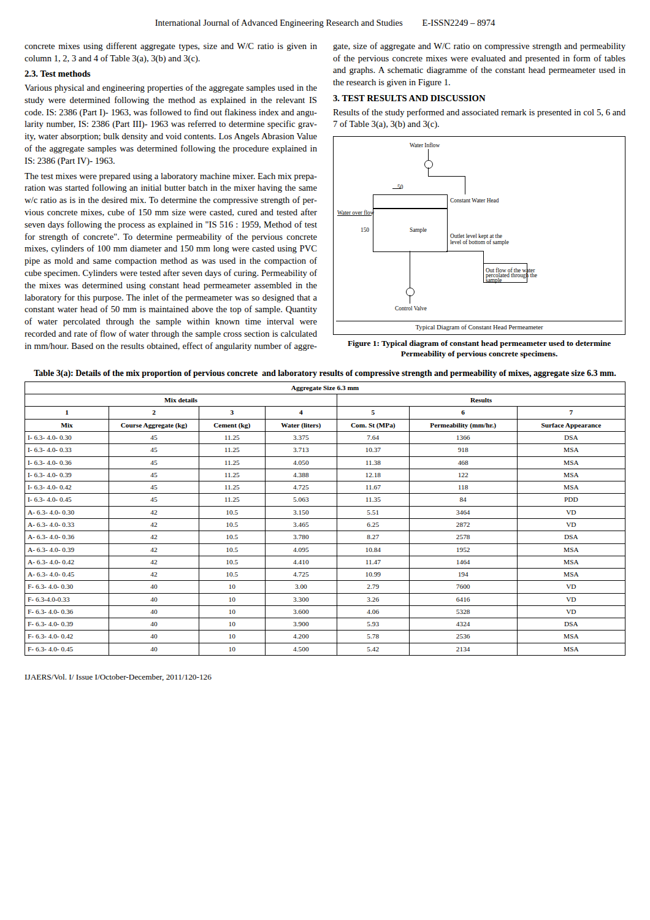International Journal of Advanced Engineering Research and Studies E-ISSN2249 – 8974
concrete mixes using different aggregate types, size and W/C ratio is given in column 1, 2, 3 and 4 of Table 3(a), 3(b) and 3(c).
2.3. Test methods
Various physical and engineering properties of the aggregate samples used in the study were determined following the method as explained in the relevant IS code. IS: 2386 (Part I)- 1963, was followed to find out flakiness index and angularity number, IS: 2386 (Part III)- 1963 was referred to determine specific gravity, water absorption; bulk density and void contents. Los Angels Abrasion Value of the aggregate samples was determined following the procedure explained in IS: 2386 (Part IV)- 1963.
The test mixes were prepared using a laboratory machine mixer. Each mix preparation was started following an initial butter batch in the mixer having the same w/c ratio as is in the desired mix. To determine the compressive strength of pervious concrete mixes, cube of 150 mm size were casted, cured and tested after seven days following the process as explained in "IS 516 : 1959, Method of test for strength of concrete". To determine permeability of the pervious concrete mixes, cylinders of 100 mm diameter and 150 mm long were casted using PVC pipe as mold and same compaction method as was used in the compaction of cube specimen. Cylinders were tested after seven days of curing. Permeability of the mixes was determined using constant head permeameter assembled in the laboratory for this purpose. The inlet of the permeameter was so designed that a constant water head of 50 mm is maintained above the top of sample. Quantity of water percolated through the sample within known time interval were recorded and rate of flow of water through the sample cross section is calculated in mm/hour. Based on the results obtained, effect of angularity number of aggregate, size of aggregate and W/C ratio on compressive strength and permeability of the pervious concrete mixes were evaluated and presented in form of tables and graphs. A schematic diagramme of the constant head permeameter used in the research is given in Figure 1.
3. TEST RESULTS AND DISCUSSION
Results of the study performed and associated remark is presented in col 5, 6 and 7 of Table 3(a), 3(b) and 3(c).
Water Inflow
50
Constant Water Head Water over flow
150 Sample Outlet level kept at the level of bottom of sample
Out flow of the water percolated through the sample
Control Valve
Typical Diagram of Constant Head Permeameter
Figure 1: Typical diagram of constant head permeameter used to determine Permeability of pervious concrete specimens.
Table 3(a): Details of the mix proportion of pervious concrete and laboratory results of compressive strength and permeability of mixes, aggregate size 6.3 mm.
| Aggregate Size 6.3 mm |
| --- |
| Mix details | Results |
| 1 | 2 | 3 | 4 | 5 | 6 | 7 |
| Mix | Course Aggregate (kg) | Cement (kg) | Water (liters) | Com. St (MPa) | Permeability (mm/hr.) | Surface Appearance |
| I- 6.3- 4.0- 0.30 | 45 | 11.25 | 3.375 | 7.64 | 1366 | DSA |
| I- 6.3- 4.0- 0.33 | 45 | 11.25 | 3.713 | 10.37 | 918 | MSA |
| I- 6.3- 4.0- 0.36 | 45 | 11.25 | 4.050 | 11.38 | 468 | MSA |
| I- 6.3- 4.0- 0.39 | 45 | 11.25 | 4.388 | 12.18 | 122 | MSA |
| I- 6.3- 4.0- 0.42 | 45 | 11.25 | 4.725 | 11.67 | 118 | MSA |
| I- 6.3- 4.0- 0.45 | 45 | 11.25 | 5.063 | 11.35 | 84 | PDD |
| A- 6.3- 4.0- 0.30 | 42 | 10.5 | 3.150 | 5.51 | 3464 | VD |
| A- 6.3- 4.0- 0.33 | 42 | 10.5 | 3.465 | 6.25 | 2872 | VD |
| A- 6.3- 4.0- 0.36 | 42 | 10.5 | 3.780 | 8.27 | 2578 | DSA |
| A- 6.3- 4.0- 0.39 | 42 | 10.5 | 4.095 | 10.84 | 1952 | MSA |
| A- 6.3- 4.0- 0.42 | 42 | 10.5 | 4.410 | 11.47 | 1464 | MSA |
| A- 6.3- 4.0- 0.45 | 42 | 10.5 | 4.725 | 10.99 | 194 | MSA |
| F- 6.3- 4.0- 0.30 | 40 | 10 | 3.00 | 2.79 | 7600 | VD |
| F- 6.3-4.0-0.33 | 40 | 10 | 3.300 | 3.26 | 6416 | VD |
| F- 6.3- 4.0- 0.36 | 40 | 10 | 3.600 | 4.06 | 5328 | VD |
| F- 6.3- 4.0- 0.39 | 40 | 10 | 3.900 | 5.93 | 4324 | DSA |
| F- 6.3- 4.0- 0.42 | 40 | 10 | 4.200 | 5.78 | 2536 | MSA |
| F- 6.3- 4.0- 0.45 | 40 | 10 | 4.500 | 5.42 | 2134 | MSA |
IJAERS/Vol. I/ Issue I/October-December, 2011/120-126